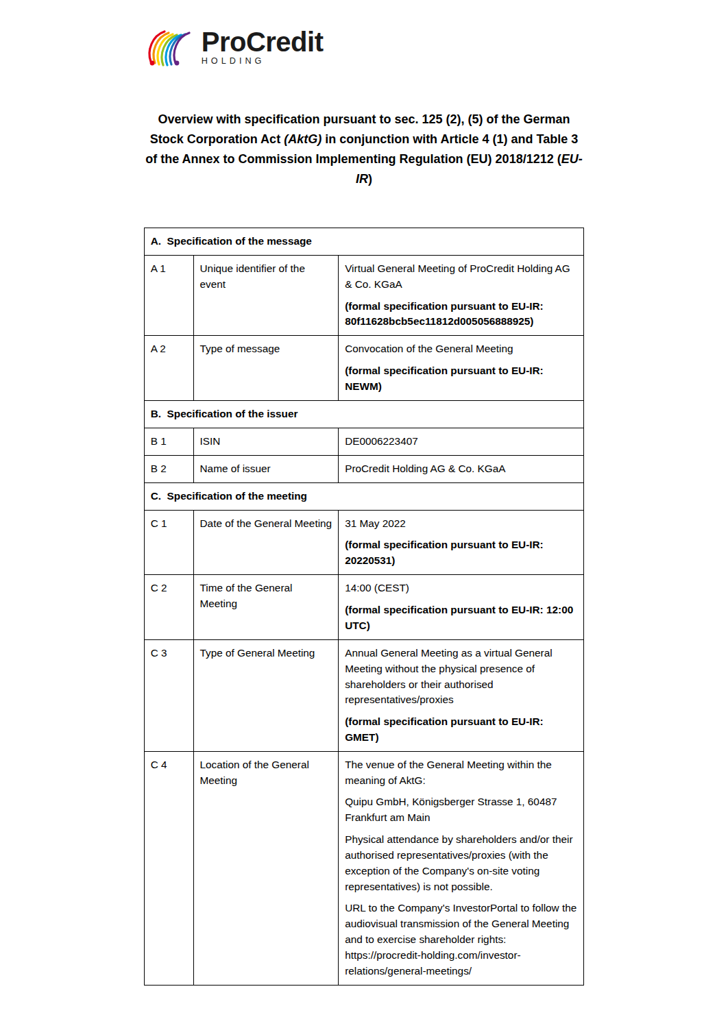ProCredit
HOLDING
Overview with specification pursuant to sec. 125 (2), (5) of the German Stock Corporation Act (AktG) in conjunction with Article 4 (1) and Table 3 of the Annex to Commission Implementing Regulation (EU) 2018/1212 (EU-IR)
| A. Specification of the message |
| A 1 | Unique identifier of the event | Virtual General Meeting of ProCredit Holding AG & Co. KGaA (formal specification pursuant to EU-IR: 80f11628bcb5ec11812d005056888925) |
| A 2 | Type of message | Convocation of the General Meeting (formal specification pursuant to EU-IR: NEWM) |
| B. Specification of the issuer |
| B 1 | ISIN | DE0006223407 |
| B 2 | Name of issuer | ProCredit Holding AG & Co. KGaA |
| C. Specification of the meeting |
| C 1 | Date of the General Meeting | 31 May 2022 (formal specification pursuant to EU-IR: 20220531) |
| C 2 | Time of the General Meeting | 14:00 (CEST) (formal specification pursuant to EU-IR: 12:00 UTC) |
| C 3 | Type of General Meeting | Annual General Meeting as a virtual General Meeting without the physical presence of shareholders or their authorised representatives/proxies (formal specification pursuant to EU-IR: GMET) |
| C 4 | Location of the General Meeting | The venue of the General Meeting within the meaning of AktG: Quipu GmbH, Königsberger Strasse 1, 60487 Frankfurt am Main Physical attendance by shareholders and/or their authorised representatives/proxies (with the exception of the Company's on-site voting representatives) is not possible. URL to the Company's InvestorPortal to follow the audiovisual transmission of the General Meeting and to exercise shareholder rights: https://procredit-holding.com/investor-relations/general-meetings/ |